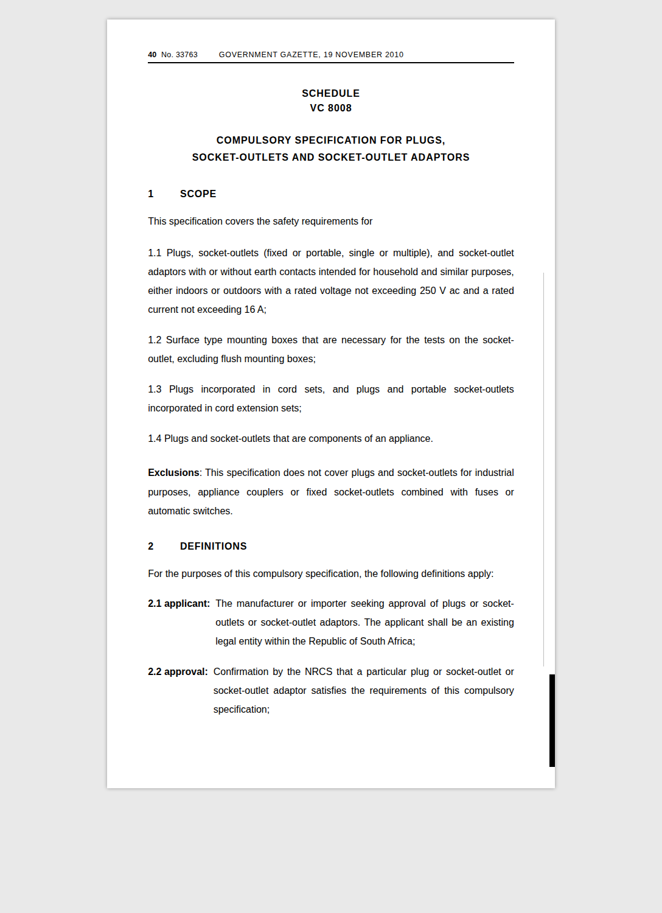40 No. 33763 GOVERNMENT GAZETTE, 19 NOVEMBER 2010
SCHEDULE
VC 8008
COMPULSORY SPECIFICATION FOR PLUGS,
SOCKET-OUTLETS AND SOCKET-OUTLET ADAPTORS
1 SCOPE
This specification covers the safety requirements for
1.1 Plugs, socket-outlets (fixed or portable, single or multiple), and socket-outlet adaptors with or without earth contacts intended for household and similar purposes, either indoors or outdoors with a rated voltage not exceeding 250 V ac and a rated current not exceeding 16 A;
1.2 Surface type mounting boxes that are necessary for the tests on the socket-outlet, excluding flush mounting boxes;
1.3 Plugs incorporated in cord sets, and plugs and portable socket-outlets incorporated in cord extension sets;
1.4 Plugs and socket-outlets that are components of an appliance.
Exclusions: This specification does not cover plugs and socket-outlets for industrial purposes, appliance couplers or fixed socket-outlets combined with fuses or automatic switches.
2 DEFINITIONS
For the purposes of this compulsory specification, the following definitions apply:
2.1 applicant: The manufacturer or importer seeking approval of plugs or socket-outlets or socket-outlet adaptors. The applicant shall be an existing legal entity within the Republic of South Africa;
2.2 approval: Confirmation by the NRCS that a particular plug or socket-outlet or socket-outlet adaptor satisfies the requirements of this compulsory specification;